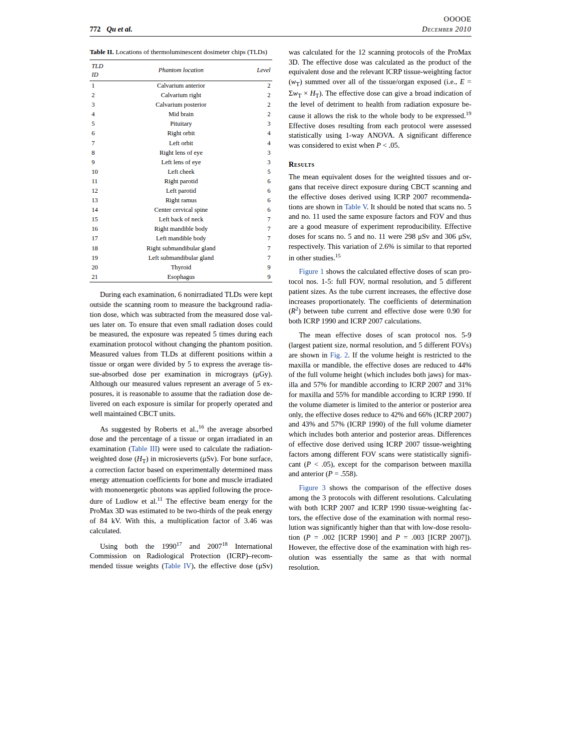772 Qu et al.
OOOOE
December 2010
Table II. Locations of thermoluminescent dosimeter chips (TLDs)
| TLD ID | Phantom location | Level |
| --- | --- | --- |
| 1 | Calvarium anterior | 2 |
| 2 | Calvarium right | 2 |
| 3 | Calvarium posterior | 2 |
| 4 | Mid brain | 2 |
| 5 | Pituitary | 3 |
| 6 | Right orbit | 4 |
| 7 | Left orbit | 4 |
| 8 | Right lens of eye | 3 |
| 9 | Left lens of eye | 3 |
| 10 | Left cheek | 5 |
| 11 | Right parotid | 6 |
| 12 | Left parotid | 6 |
| 13 | Right ramus | 6 |
| 14 | Center cervical spine | 6 |
| 15 | Left back of neck | 7 |
| 16 | Right mandible body | 7 |
| 17 | Left mandible body | 7 |
| 18 | Right submandibular gland | 7 |
| 19 | Left submandibular gland | 7 |
| 20 | Thyroid | 9 |
| 21 | Esophagus | 9 |
During each examination, 6 nonirradiated TLDs were kept outside the scanning room to measure the background radiation dose, which was subtracted from the measured dose values later on. To ensure that even small radiation doses could be measured, the exposure was repeated 5 times during each examination protocol without changing the phantom position. Measured values from TLDs at different positions within a tissue or organ were divided by 5 to express the average tissue-absorbed dose per examination in micrograys (μGy). Although our measured values represent an average of 5 exposures, it is reasonable to assume that the radiation dose delivered on each exposure is similar for properly operated and well maintained CBCT units.
As suggested by Roberts et al.,16 the average absorbed dose and the percentage of a tissue or organ irradiated in an examination (Table III) were used to calculate the radiation-weighted dose (HT) in microsieverts (μSv). For bone surface, a correction factor based on experimentally determined mass energy attenuation coefficients for bone and muscle irradiated with monoenergetic photons was applied following the procedure of Ludlow et al.11 The effective beam energy for the ProMax 3D was estimated to be two-thirds of the peak energy of 84 kV. With this, a multiplication factor of 3.46 was calculated.
Using both the 199017 and 200718 International Commission on Radiological Protection (ICRP)–recommended tissue weights (Table IV), the effective dose (μSv) was calculated for the 12 scanning protocols of the ProMax 3D. The effective dose was calculated as the product of the equivalent dose and the relevant ICRP tissue-weighting factor (wT) summed over all of the tissue/organ exposed (i.e., E = ΣwT × HT). The effective dose can give a broad indication of the level of detriment to health from radiation exposure because it allows the risk to the whole body to be expressed.19 Effective doses resulting from each protocol were assessed statistically using 1-way ANOVA. A significant difference was considered to exist when P < .05.
Results
The mean equivalent doses for the weighted tissues and organs that receive direct exposure during CBCT scanning and the effective doses derived using ICRP 2007 recommendations are shown in Table V. It should be noted that scans no. 5 and no. 11 used the same exposure factors and FOV and thus are a good measure of experiment reproducibility. Effective doses for scans no. 5 and no. 11 were 298 μSv and 306 μSv, respectively. This variation of 2.6% is similar to that reported in other studies.15
Figure 1 shows the calculated effective doses of scan protocol nos. 1-5: full FOV, normal resolution, and 5 different patient sizes. As the tube current increases, the effective dose increases proportionately. The coefficients of determination (R2) between tube current and effective dose were 0.90 for both ICRP 1990 and ICRP 2007 calculations.
The mean effective doses of scan protocol nos. 5-9 (largest patient size, normal resolution, and 5 different FOVs) are shown in Fig. 2. If the volume height is restricted to the maxilla or mandible, the effective doses are reduced to 44% of the full volume height (which includes both jaws) for maxilla and 57% for mandible according to ICRP 2007 and 31% for maxilla and 55% for mandible according to ICRP 1990. If the volume diameter is limited to the anterior or posterior area only, the effective doses reduce to 42% and 66% (ICRP 2007) and 43% and 57% (ICRP 1990) of the full volume diameter which includes both anterior and posterior areas. Differences of effective dose derived using ICRP 2007 tissue-weighting factors among different FOV scans were statistically significant (P < .05), except for the comparison between maxilla and anterior (P = .558).
Figure 3 shows the comparison of the effective doses among the 3 protocols with different resolutions. Calculating with both ICRP 2007 and ICRP 1990 tissue-weighting factors, the effective dose of the examination with normal resolution was significantly higher than that with low-dose resolution (P = .002 [ICRP 1990] and P = .003 [ICRP 2007]). However, the effective dose of the examination with high resolution was essentially the same as that with normal resolution.